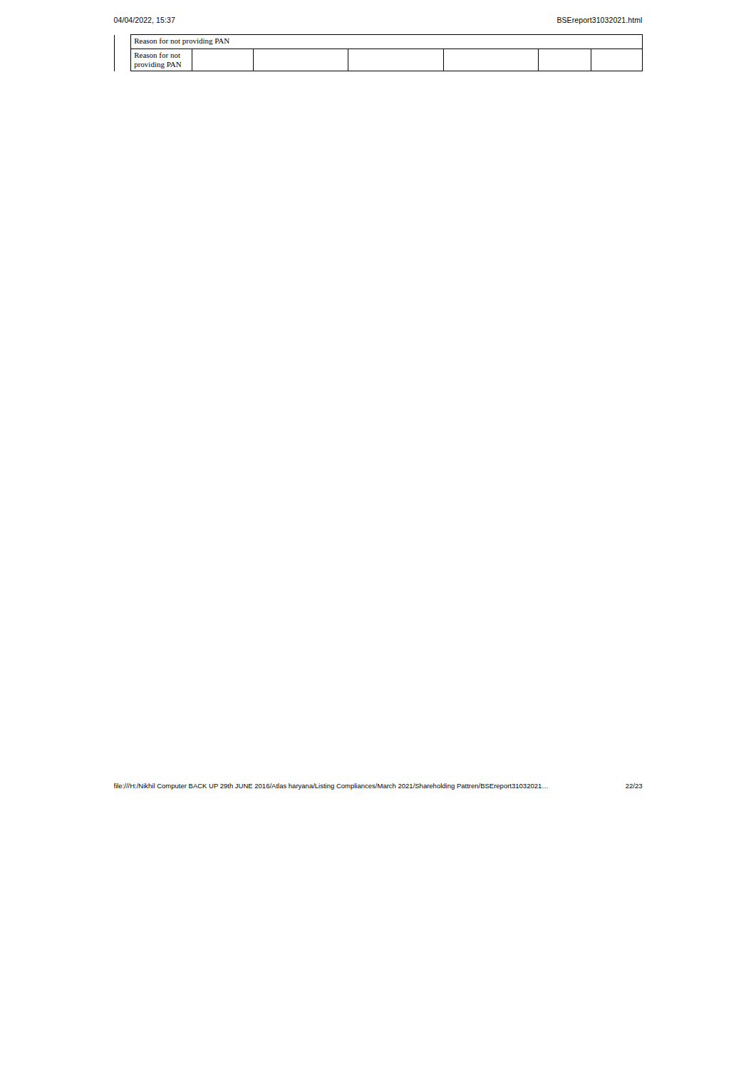04/04/2022, 15:37
BSEreport31032021.html
| | Reason for not providing PAN |
| | Reason for not providing PAN | | | | | | |
file:///H:/Nikhil Computer BACK UP 29th JUNE 2016/Atlas haryana/Listing Compliances/March 2021/Shareholding Pattren/BSEreport31032021…
22/23